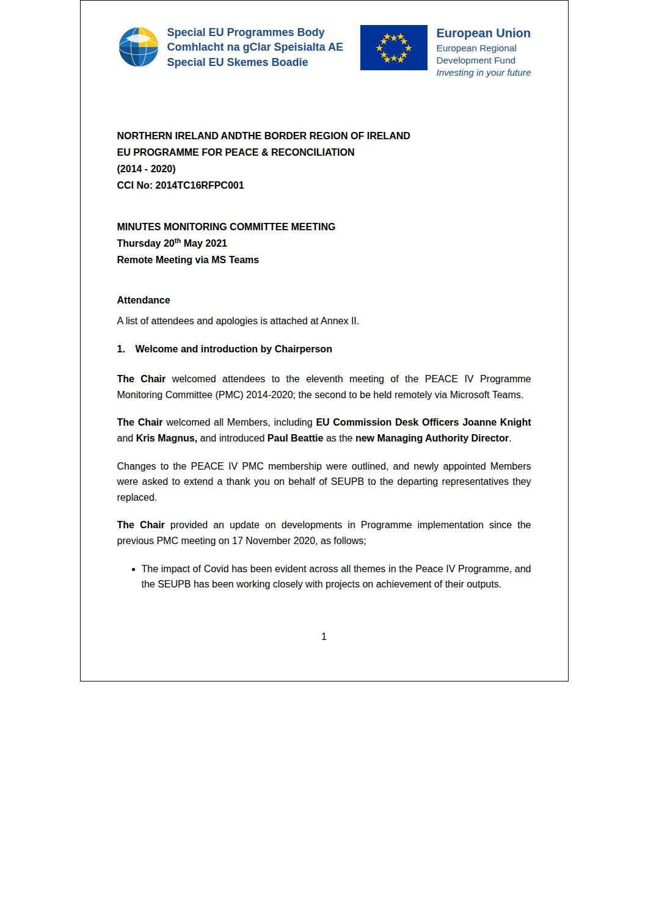Special EU Programmes Body
Comhlacht na gClar Speisialta AE
Special EU Skemes Boadie
European Union
European Regional
Development Fund
Investing in your future
NORTHERN IRELAND ANDTHE BORDER REGION OF IRELAND
EU PROGRAMME FOR PEACE & RECONCILIATION
(2014 - 2020)
CCI No: 2014TC16RFPC001
MINUTES MONITORING COMMITTEE MEETING
Thursday 20th May 2021
Remote Meeting via MS Teams
Attendance
A list of attendees and apologies is attached at Annex II.
1. Welcome and introduction by Chairperson
The Chair welcomed attendees to the eleventh meeting of the PEACE IV Programme Monitoring Committee (PMC) 2014-2020; the second to be held remotely via Microsoft Teams.
The Chair welcomed all Members, including EU Commission Desk Officers Joanne Knight and Kris Magnus, and introduced Paul Beattie as the new Managing Authority Director.
Changes to the PEACE IV PMC membership were outlined, and newly appointed Members were asked to extend a thank you on behalf of SEUPB to the departing representatives they replaced.
The Chair provided an update on developments in Programme implementation since the previous PMC meeting on 17 November 2020, as follows;
The impact of Covid has been evident across all themes in the Peace IV Programme, and the SEUPB has been working closely with projects on achievement of their outputs.
1